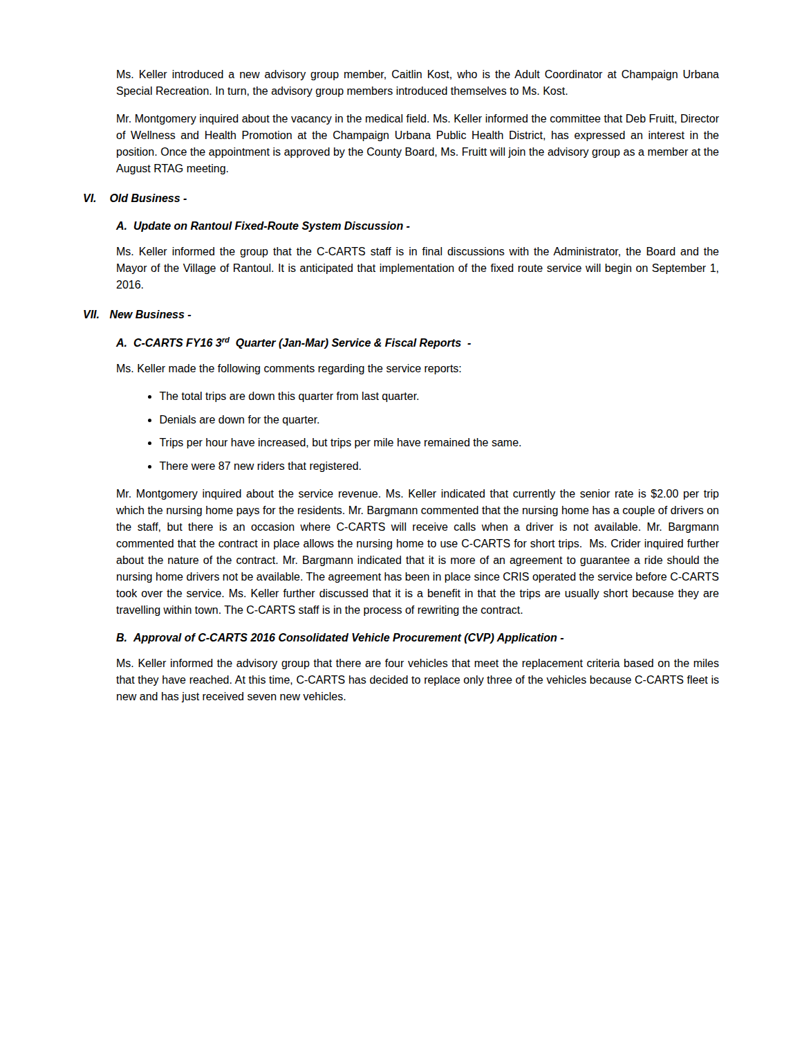Ms. Keller introduced a new advisory group member, Caitlin Kost, who is the Adult Coordinator at Champaign Urbana Special Recreation. In turn, the advisory group members introduced themselves to Ms. Kost.
Mr. Montgomery inquired about the vacancy in the medical field. Ms. Keller informed the committee that Deb Fruitt, Director of Wellness and Health Promotion at the Champaign Urbana Public Health District, has expressed an interest in the position. Once the appointment is approved by the County Board, Ms. Fruitt will join the advisory group as a member at the August RTAG meeting.
VI. Old Business -
A. Update on Rantoul Fixed-Route System Discussion -
Ms. Keller informed the group that the C-CARTS staff is in final discussions with the Administrator, the Board and the Mayor of the Village of Rantoul. It is anticipated that implementation of the fixed route service will begin on September 1, 2016.
VII. New Business -
A. C-CARTS FY16 3rd Quarter (Jan-Mar) Service & Fiscal Reports -
Ms. Keller made the following comments regarding the service reports:
The total trips are down this quarter from last quarter.
Denials are down for the quarter.
Trips per hour have increased, but trips per mile have remained the same.
There were 87 new riders that registered.
Mr. Montgomery inquired about the service revenue. Ms. Keller indicated that currently the senior rate is $2.00 per trip which the nursing home pays for the residents. Mr. Bargmann commented that the nursing home has a couple of drivers on the staff, but there is an occasion where C-CARTS will receive calls when a driver is not available. Mr. Bargmann commented that the contract in place allows the nursing home to use C-CARTS for short trips. Ms. Crider inquired further about the nature of the contract. Mr. Bargmann indicated that it is more of an agreement to guarantee a ride should the nursing home drivers not be available. The agreement has been in place since CRIS operated the service before C-CARTS took over the service. Ms. Keller further discussed that it is a benefit in that the trips are usually short because they are travelling within town. The C-CARTS staff is in the process of rewriting the contract.
B. Approval of C-CARTS 2016 Consolidated Vehicle Procurement (CVP) Application -
Ms. Keller informed the advisory group that there are four vehicles that meet the replacement criteria based on the miles that they have reached. At this time, C-CARTS has decided to replace only three of the vehicles because C-CARTS fleet is new and has just received seven new vehicles.